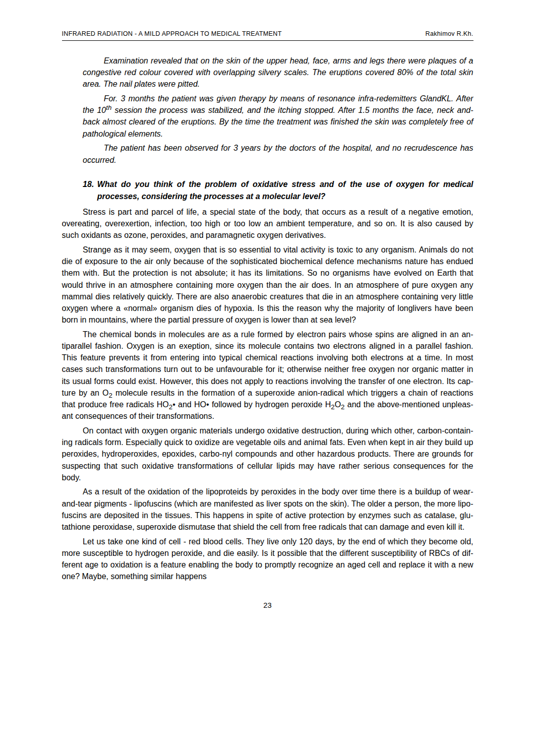Infrared radiation - a mild approach to medical treatment Rakhimov R.Kh.
Examination revealed that on the skin of the upper head, face, arms and legs there were plaques of a congestive red colour covered with overlapping silvery scales. The eruptions covered 80% of the total skin area. The nail plates were pitted.
For. 3 months the patient was given therapy by means of resonance infra-redemitters GlandKL. After the 10th session the process was stabilized, and the itching stopped. After 1.5 months the face, neck andback almost cleared of the eruptions. By the time the treatment was finished the skin was completely free of pathological elements.
The patient has been observed for 3 years by the doctors of the hospital, and no recrudescence has occurred.
18. What do you think of the problem of oxidative stress and of the use of oxygen for medical processes, considering the processes at a molecular level?
Stress is part and parcel of life, a special state of the body, that occurs as a result of a negative emotion, overeating, overexertion, infection, too high or too low an ambient temperature, and so on. It is also caused by such oxidants as ozone, peroxides, and paramagnetic oxygen derivatives.
Strange as it may seem, oxygen that is so essential to vital activity is toxic to any organism. Animals do not die of exposure to the air only because of the sophisticated biochemical defence mechanisms nature has endued them with. But the protection is not absolute; it has its limitations. So no organisms have evolved on Earth that would thrive in an atmosphere containing more oxygen than the air does. In an atmosphere of pure oxygen any mammal dies relatively quickly. There are also anaerobic creatures that die in an atmosphere containing very little oxygen where a «normal» organism dies of hypoxia. Is this the reason why the majority of longlivers have been born in mountains, where the partial pressure of oxygen is lower than at sea level?
The chemical bonds in molecules are as a rule formed by electron pairs whose spins are aligned in an antiparallel fashion. Oxygen is an exeption, since its molecule contains two electrons aligned in a parallel fashion. This feature prevents it from entering into typical chemical reactions involving both electrons at a time. In most cases such transformations turn out to be unfavourable for it; otherwise neither free oxygen nor organic matter in its usual forms could exist. However, this does not apply to reactions involving the transfer of one electron. Its capture by an O2 molecule results in the formation of a superoxide anion-radical which triggers a chain of reactions that produce free radicals HO2• and HO• followed by hydrogen peroxide H2O2 and the above-mentioned unpleasant consequences of their transformations.
On contact with oxygen organic materials undergo oxidative destruction, during which other, carbon-containing radicals form. Especially quick to oxidize are vegetable oils and animal fats. Even when kept in air they build up peroxides, hydroperoxides, epoxides, carbo-nyl compounds and other hazardous products. There are grounds for suspecting that such oxidative transformations of cellular lipids may have rather serious consequences for the body.
As a result of the oxidation of the lipoproteids by peroxides in the body over time there is a buildup of wear-and-tear pigments - lipofuscins (which are manifested as liver spots on the skin). The older a person, the more lipofuscins are deposited in the tissues. This happens in spite of active protection by enzymes such as catalase, glutathione peroxidase, superoxide dismutase that shield the cell from free radicals that can damage and even kill it.
Let us take one kind of cell - red blood cells. They live only 120 days, by the end of which they become old, more susceptible to hydrogen peroxide, and die easily. Is it possible that the different susceptibility of RBCs of different age to oxidation is a feature enabling the body to promptly recognize an aged cell and replace it with a new one? Maybe, something similar happens
23